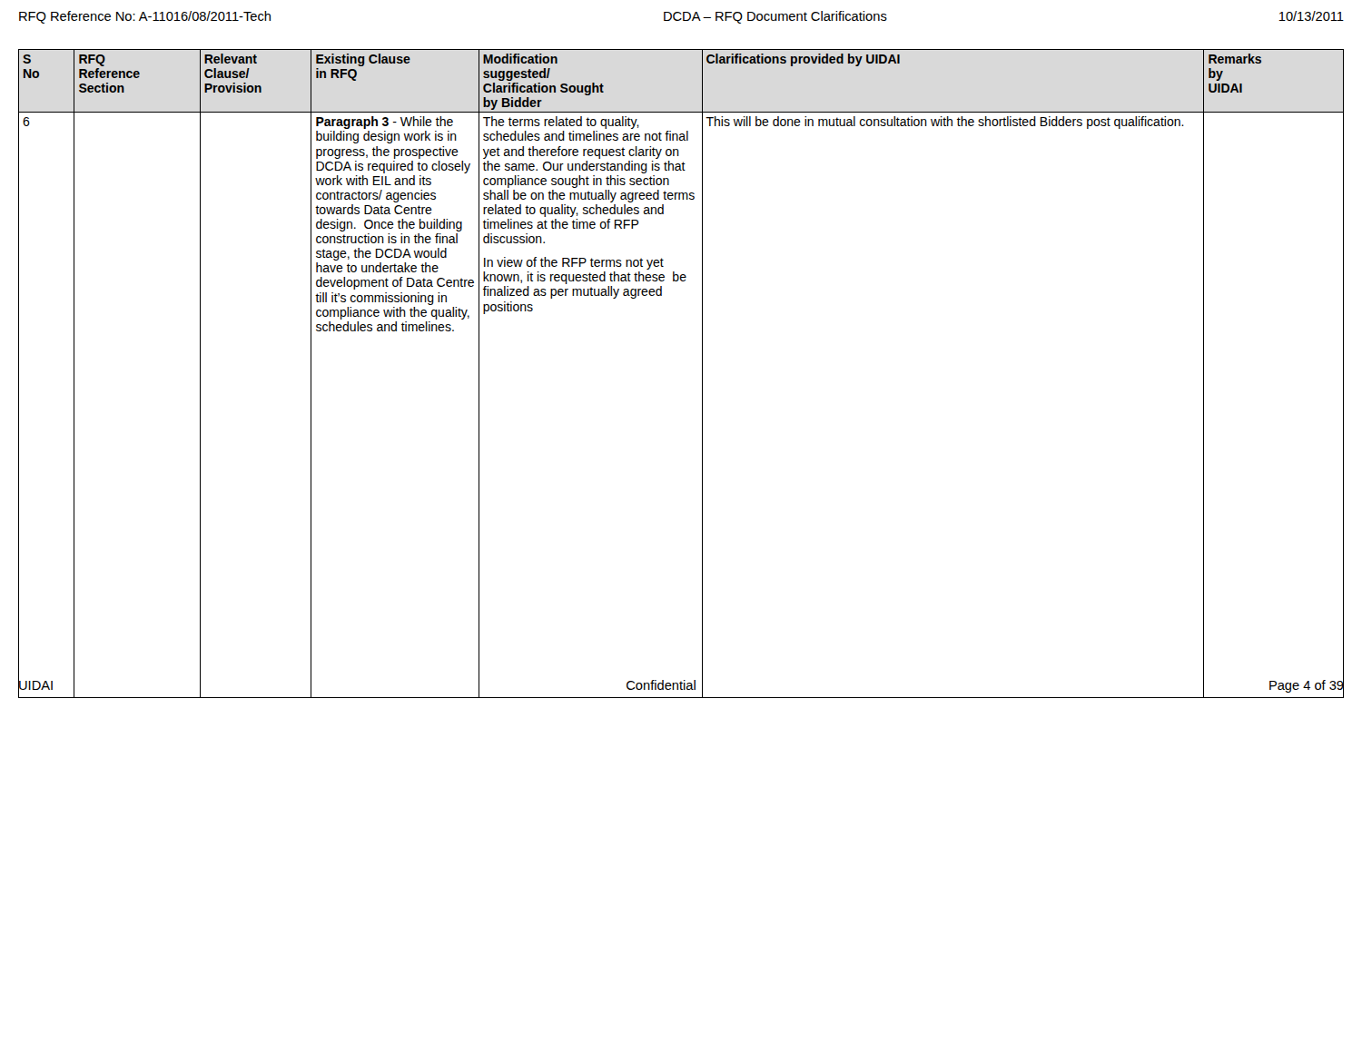RFQ Reference No: A-11016/08/2011-Tech
DCDA – RFQ Document Clarifications
10/13/2011
| S No | RFQ Reference Section | Relevant Clause/ Provision | Existing Clause in RFQ | Modification suggested/ Clarification Sought by Bidder | Clarifications provided by UIDAI | Remarks by UIDAI |
| --- | --- | --- | --- | --- | --- | --- |
| 6 | | | Paragraph 3 - While the building design work is in progress, the prospective DCDA is required to closely work with EIL and its contractors/ agencies towards Data Centre design. Once the building construction is in the final stage, the DCDA would have to undertake the development of Data Centre till it’s commissioning in compliance with the quality, schedules and timelines. | The terms related to quality, schedules and timelines are not final yet and therefore request clarity on the same. Our understanding is that compliance sought in this section shall be on the mutually agreed terms related to quality, schedules and timelines at the time of RFP discussion. In view of the RFP terms not yet known, it is requested that these be finalized as per mutually agreed positions | This will be done in mutual consultation with the shortlisted Bidders post qualification. | |
UIDAI
Confidential
Page 4 of 39